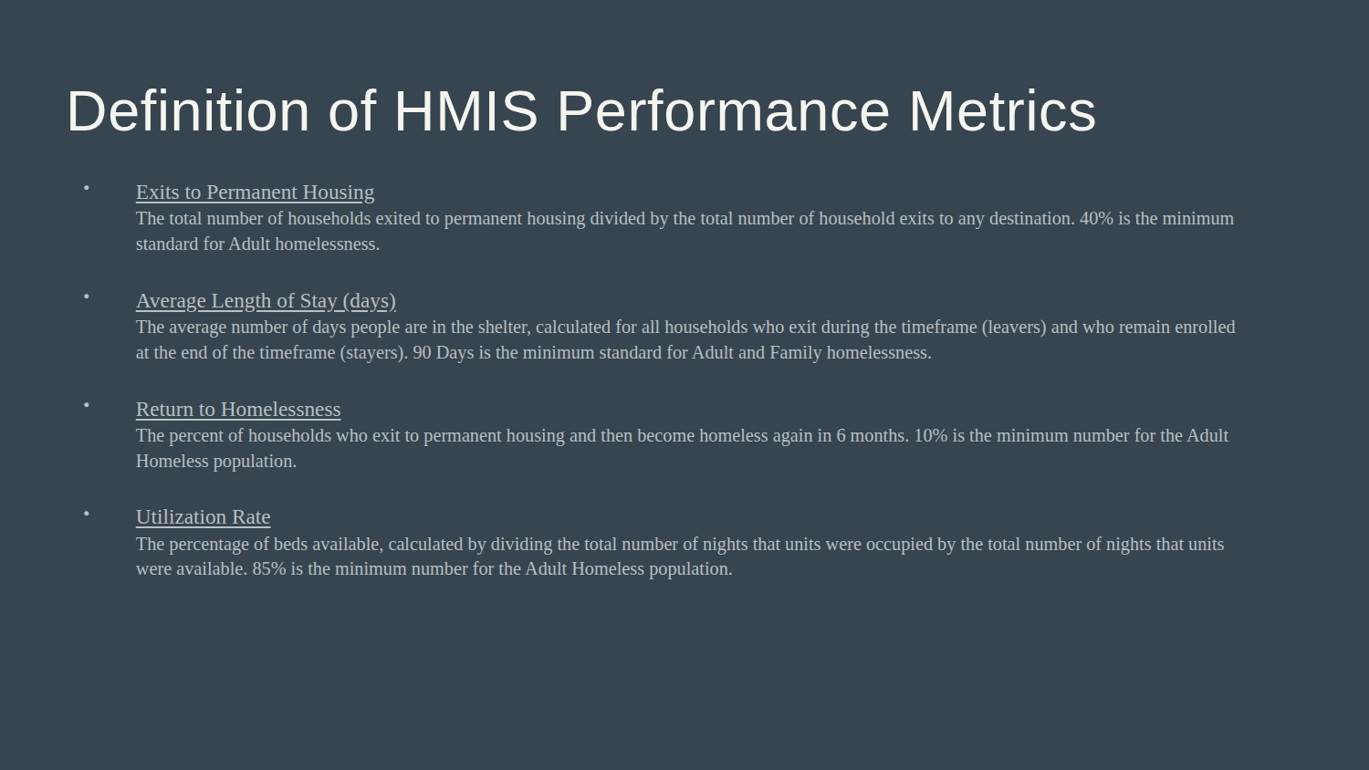Definition of HMIS Performance Metrics
Exits to Permanent Housing The total number of households exited to permanent housing divided by the total number of household exits to any destination. 40% is the minimum standard for Adult homelessness.
Average Length of Stay (days) The average number of days people are in the shelter, calculated for all households who exit during the timeframe (leavers) and who remain enrolled at the end of the timeframe (stayers). 90 Days is the minimum standard for Adult and Family homelessness.
Return to Homelessness The percent of households who exit to permanent housing and then become homeless again in 6 months. 10% is the minimum number for the Adult Homeless population.
Utilization Rate The percentage of beds available, calculated by dividing the total number of nights that units were occupied by the total number of nights that units were available. 85% is the minimum number for the Adult Homeless population.